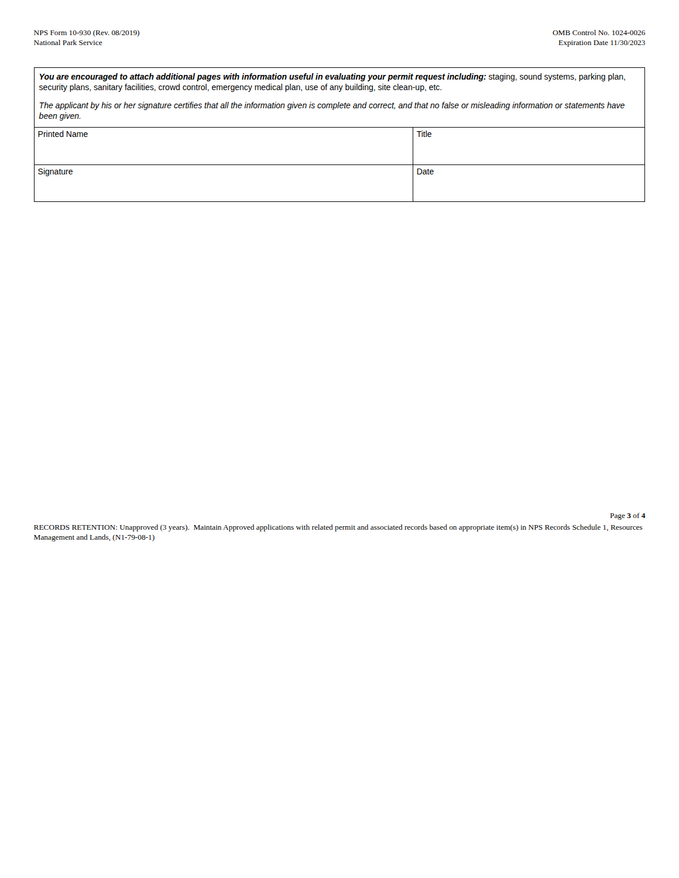NPS Form 10-930 (Rev. 08/2019)
National Park Service
OMB Control No. 1024-0026
Expiration Date 11/30/2023
You are encouraged to attach additional pages with information useful in evaluating your permit request including: staging, sound systems, parking plan, security plans, sanitary facilities, crowd control, emergency medical plan, use of any building, site clean-up, etc.
The applicant by his or her signature certifies that all the information given is complete and correct, and that no false or misleading information or statements have been given.
| Printed Name | Title |
| Signature | Date |
Page 3 of 4
RECORDS RETENTION: Unapproved (3 years). Maintain Approved applications with related permit and associated records based on appropriate item(s) in NPS Records Schedule 1, Resources Management and Lands, (N1-79-08-1)